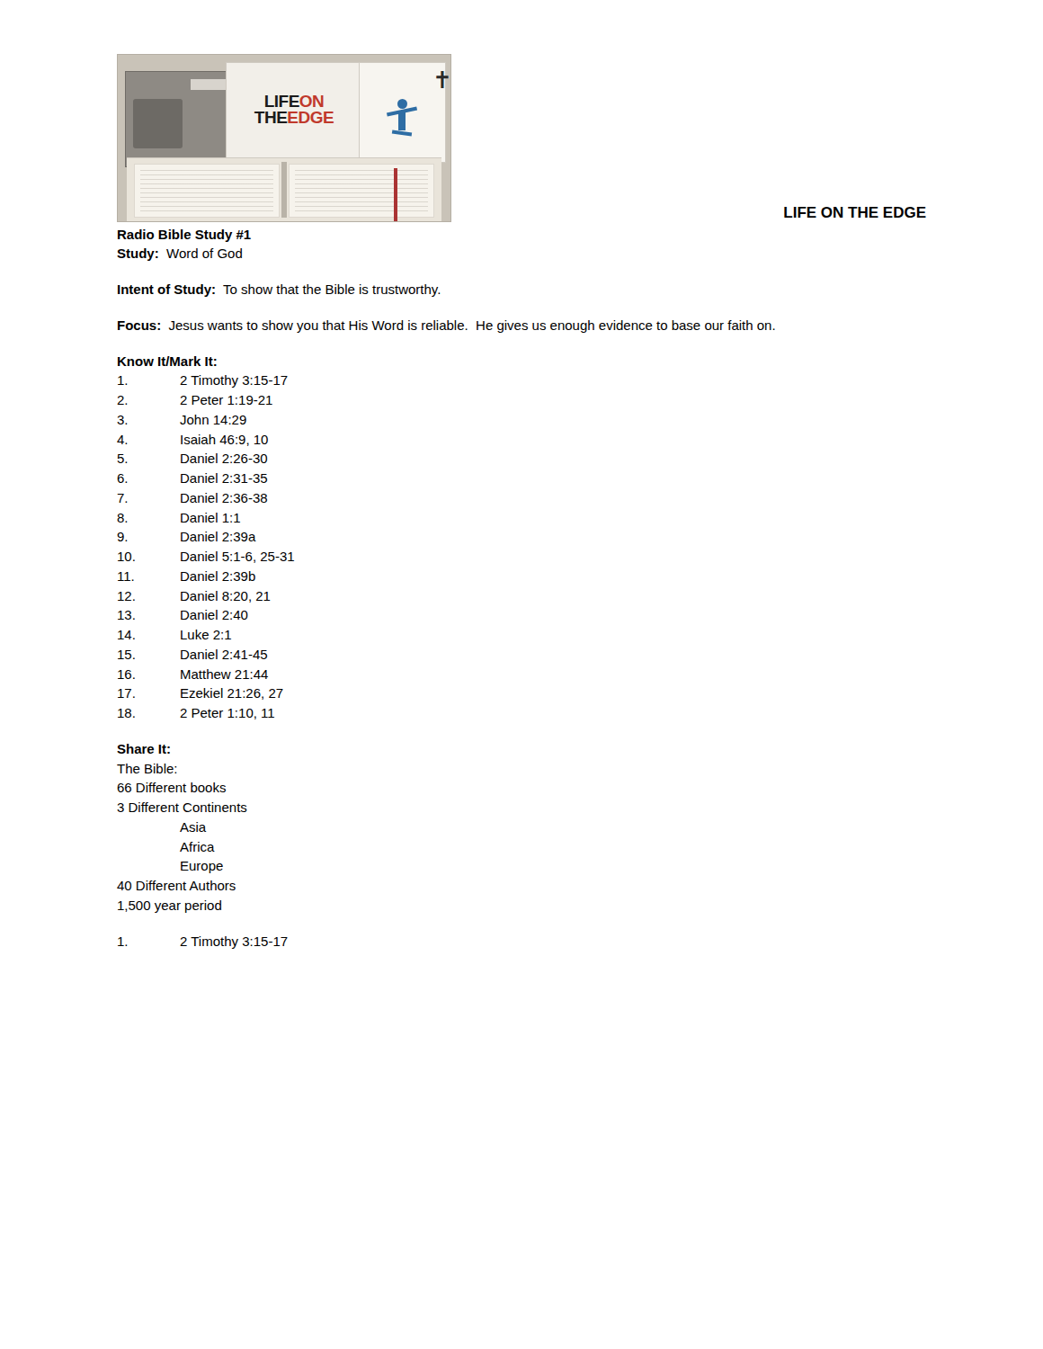LIFEON
THEEDGE
✝
LIFE ON THE EDGE
Radio Bible Study #1
Study: Word of God
Intent of Study: To show that the Bible is trustworthy.
Focus: Jesus wants to show you that His Word is reliable. He gives us enough evidence to base our faith on.
Know It/Mark It:
1. 2 Timothy 3:15-17
2. 2 Peter 1:19-21
3. John 14:29
4. Isaiah 46:9, 10
5. Daniel 2:26-30
6. Daniel 2:31-35
7. Daniel 2:36-38
8. Daniel 1:1
9. Daniel 2:39a
10. Daniel 5:1-6, 25-31
11. Daniel 2:39b
12. Daniel 8:20, 21
13. Daniel 2:40
14. Luke 2:1
15. Daniel 2:41-45
16. Matthew 21:44
17. Ezekiel 21:26, 27
18. 2 Peter 1:10, 11
Share It:
The Bible:
66 Different books
3 Different Continents
Asia
Africa
Europe
40 Different Authors
1,500 year period
1. 2 Timothy 3:15-17